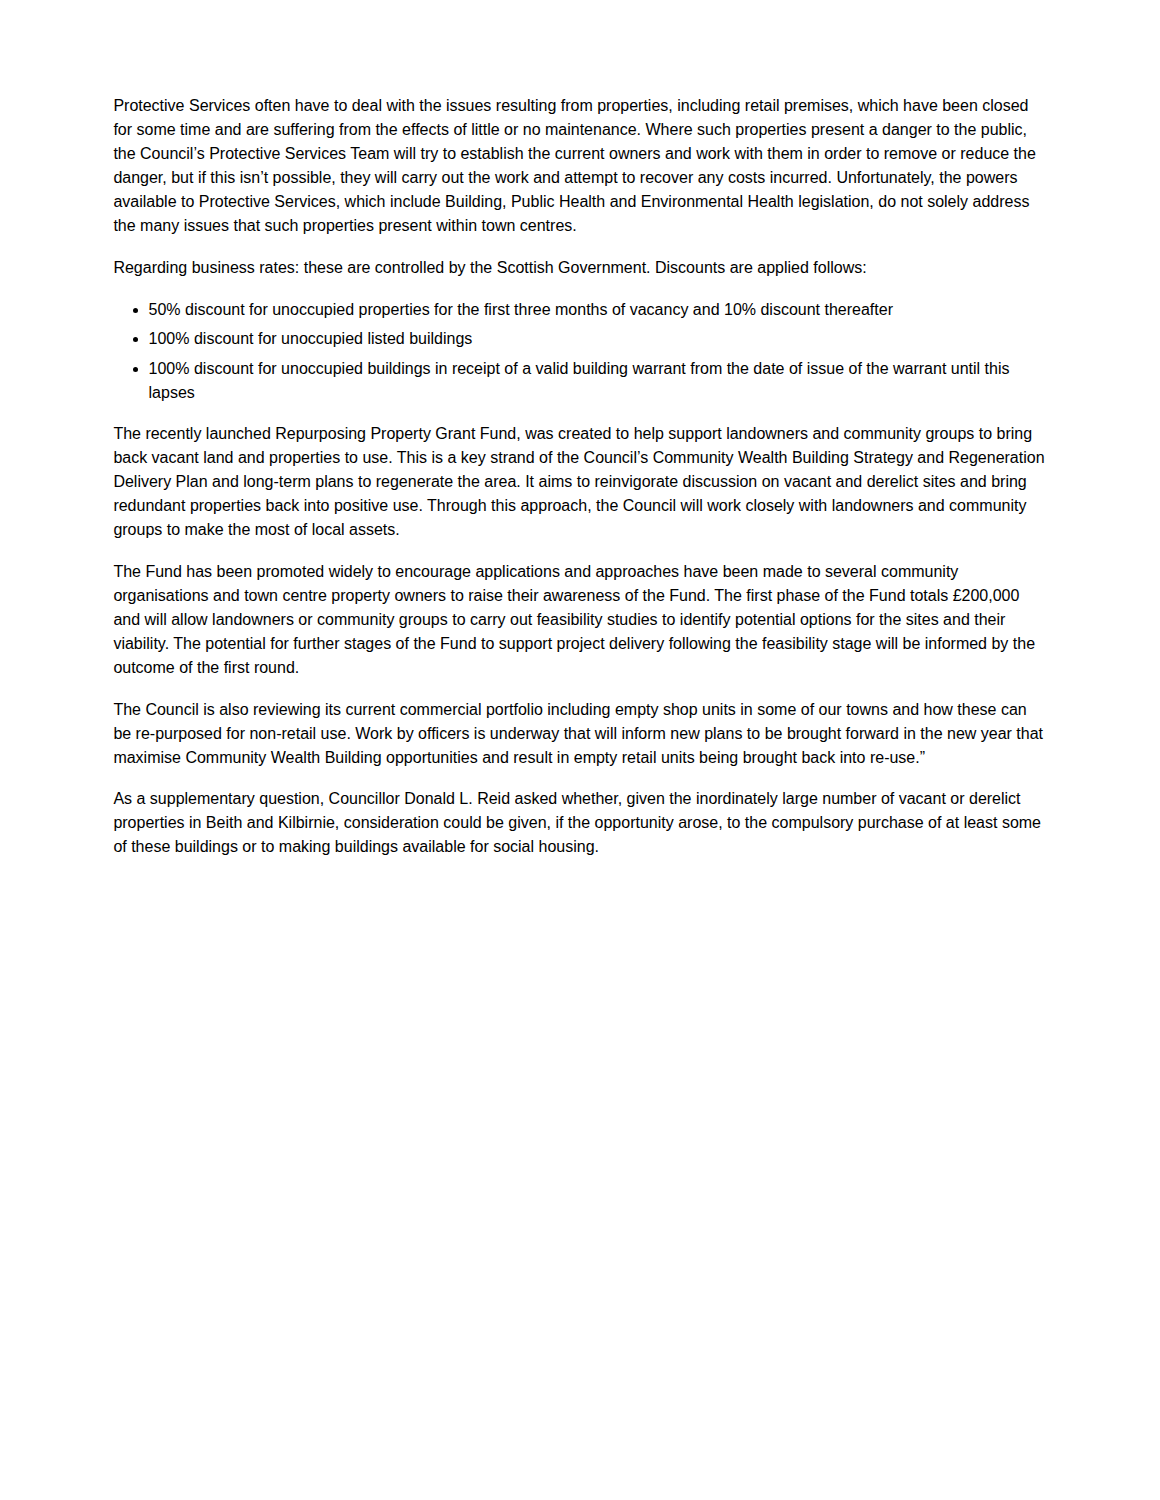Protective Services often have to deal with the issues resulting from properties, including retail premises, which have been closed for some time and are suffering from the effects of little or no maintenance. Where such properties present a danger to the public, the Council’s Protective Services Team will try to establish the current owners and work with them in order to remove or reduce the danger, but if this isn’t possible, they will carry out the work and attempt to recover any costs incurred. Unfortunately, the powers available to Protective Services, which include Building, Public Health and Environmental Health legislation, do not solely address the many issues that such properties present within town centres.
Regarding business rates: these are controlled by the Scottish Government. Discounts are applied follows:
50% discount for unoccupied properties for the first three months of vacancy and 10% discount thereafter
100% discount for unoccupied listed buildings
100% discount for unoccupied buildings in receipt of a valid building warrant from the date of issue of the warrant until this lapses
The recently launched Repurposing Property Grant Fund, was created to help support landowners and community groups to bring back vacant land and properties to use. This is a key strand of the Council’s Community Wealth Building Strategy and Regeneration Delivery Plan and long-term plans to regenerate the area. It aims to reinvigorate discussion on vacant and derelict sites and bring redundant properties back into positive use. Through this approach, the Council will work closely with landowners and community groups to make the most of local assets.
The Fund has been promoted widely to encourage applications and approaches have been made to several community organisations and town centre property owners to raise their awareness of the Fund. The first phase of the Fund totals £200,000 and will allow landowners or community groups to carry out feasibility studies to identify potential options for the sites and their viability. The potential for further stages of the Fund to support project delivery following the feasibility stage will be informed by the outcome of the first round.
The Council is also reviewing its current commercial portfolio including empty shop units in some of our towns and how these can be re-purposed for non-retail use. Work by officers is underway that will inform new plans to be brought forward in the new year that maximise Community Wealth Building opportunities and result in empty retail units being brought back into re-use.”
As a supplementary question, Councillor Donald L. Reid asked whether, given the inordinately large number of vacant or derelict properties in Beith and Kilbirnie, consideration could be given, if the opportunity arose, to the compulsory purchase of at least some of these buildings or to making buildings available for social housing.